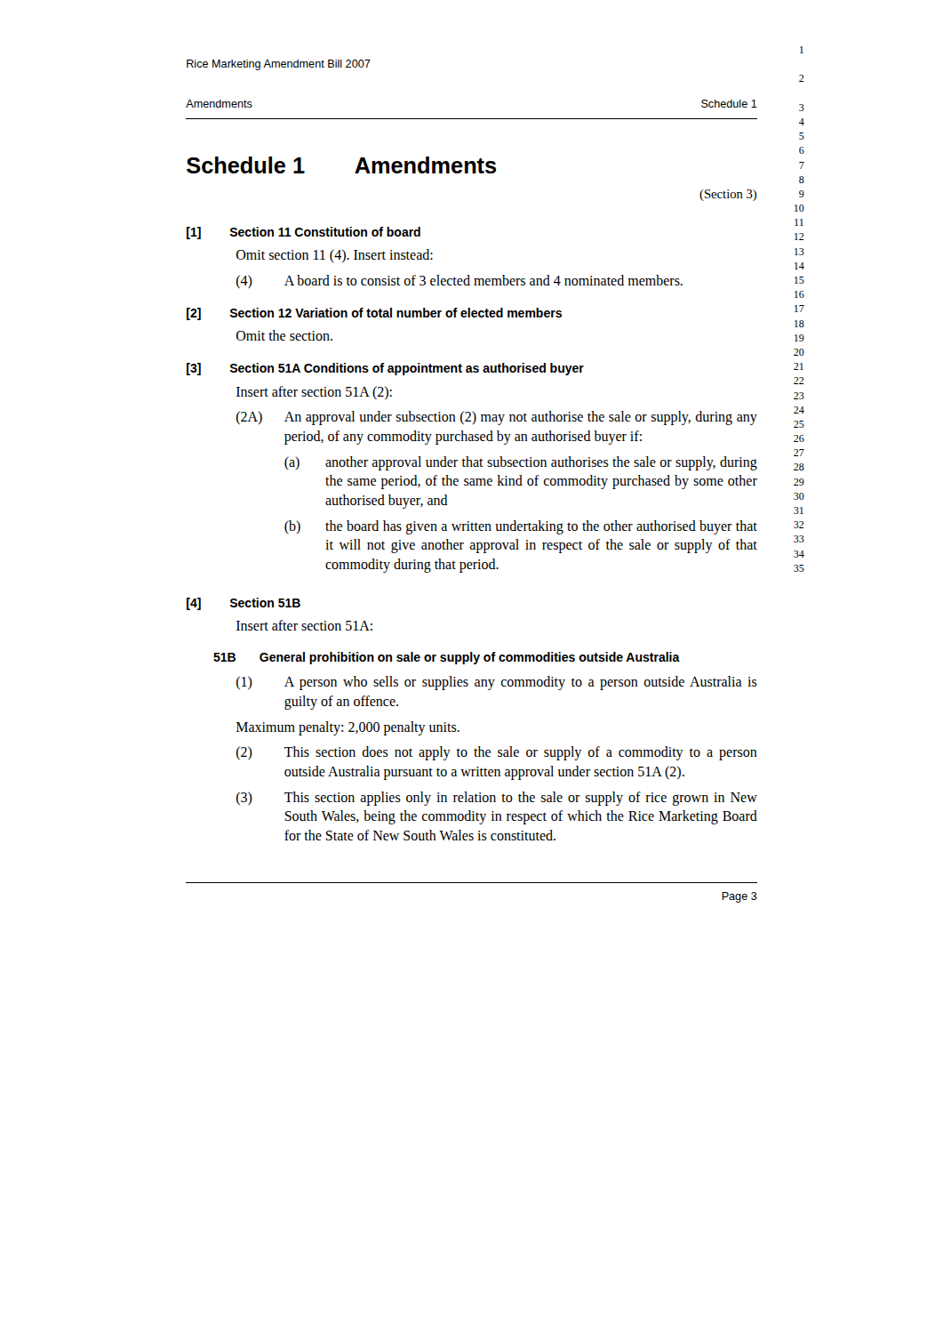Rice Marketing Amendment Bill 2007
Amendments Schedule 1
Schedule 1 Amendments
(Section 3)
[1] Section 11 Constitution of board
Omit section 11 (4). Insert instead:
(4) A board is to consist of 3 elected members and 4 nominated members.
[2] Section 12 Variation of total number of elected members
Omit the section.
[3] Section 51A Conditions of appointment as authorised buyer
Insert after section 51A (2):
(2A) An approval under subsection (2) may not authorise the sale or supply, during any period, of any commodity purchased by an authorised buyer if:
(a) another approval under that subsection authorises the sale or supply, during the same period, of the same kind of commodity purchased by some other authorised buyer, and
(b) the board has given a written undertaking to the other authorised buyer that it will not give another approval in respect of the sale or supply of that commodity during that period.
[4] Section 51B
Insert after section 51A:
51B General prohibition on sale or supply of commodities outside Australia
(1) A person who sells or supplies any commodity to a person outside Australia is guilty of an offence.
Maximum penalty: 2,000 penalty units.
(2) This section does not apply to the sale or supply of a commodity to a person outside Australia pursuant to a written approval under section 51A (2).
(3) This section applies only in relation to the sale or supply of rice grown in New South Wales, being the commodity in respect of which the Rice Marketing Board for the State of New South Wales is constituted.
Page 3
1
2
3
4
5
6
7
8
9
10
11
12
13
14
15
16
17
18
19
20
21
22
23
24
25
26
27
28
29
30
31
32
33
34
35